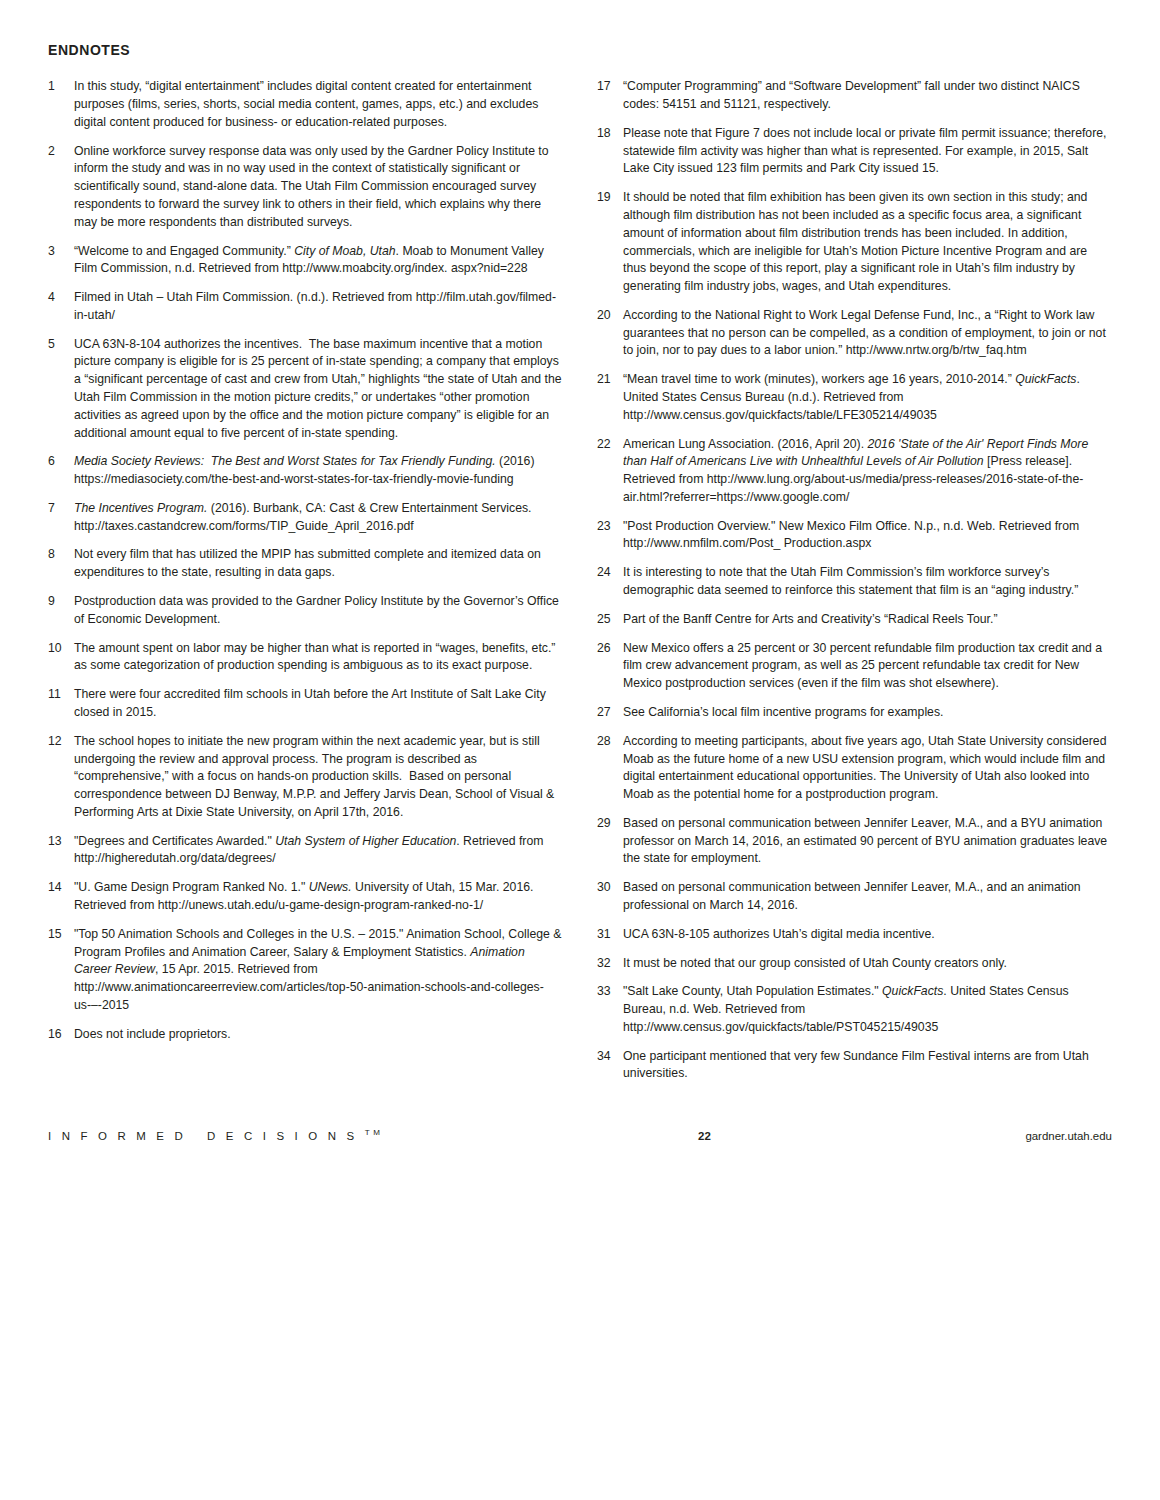Endnotes
In this study, “digital entertainment” includes digital content created for entertainment purposes (films, series, shorts, social media content, games, apps, etc.) and excludes digital content produced for business- or education-related purposes.
Online workforce survey response data was only used by the Gardner Policy Institute to inform the study and was in no way used in the context of statistically significant or scientifically sound, stand-alone data. The Utah Film Commission encouraged survey respondents to forward the survey link to others in their field, which explains why there may be more respondents than distributed surveys.
“Welcome to and Engaged Community.” City of Moab, Utah. Moab to Monument Valley Film Commission, n.d. Retrieved from http://www.moabcity.org/index. aspx?nid=228
Filmed in Utah – Utah Film Commission. (n.d.). Retrieved from http://film.utah.gov/filmed-in-utah/
UCA 63N-8-104 authorizes the incentives. The base maximum incentive that a motion picture company is eligible for is 25 percent of in-state spending; a company that employs a “significant percentage of cast and crew from Utah,” highlights “the state of Utah and the Utah Film Commission in the motion picture credits,” or undertakes “other promotion activities as agreed upon by the office and the motion picture company” is eligible for an additional amount equal to five percent of in-state spending.
Media Society Reviews: The Best and Worst States for Tax Friendly Funding. (2016) https://mediasociety.com/the-best-and-worst-states-for-tax-friendly-movie-funding
The Incentives Program. (2016). Burbank, CA: Cast & Crew Entertainment Services. http://taxes.castandcrew.com/forms/TIP_Guide_April_2016.pdf
Not every film that has utilized the MPIP has submitted complete and itemized data on expenditures to the state, resulting in data gaps.
Postproduction data was provided to the Gardner Policy Institute by the Governor’s Office of Economic Development.
The amount spent on labor may be higher than what is reported in “wages, benefits, etc.” as some categorization of production spending is ambiguous as to its exact purpose.
There were four accredited film schools in Utah before the Art Institute of Salt Lake City closed in 2015.
The school hopes to initiate the new program within the next academic year, but is still undergoing the review and approval process. The program is described as “comprehensive,” with a focus on hands-on production skills. Based on personal correspondence between DJ Benway, M.P.P. and Jeffery Jarvis Dean, School of Visual & Performing Arts at Dixie State University, on April 17th, 2016.
"Degrees and Certificates Awarded." Utah System of Higher Education. Retrieved from http://higheredutah.org/data/degrees/
"U. Game Design Program Ranked No. 1." UNews. University of Utah, 15 Mar. 2016. Retrieved from http://unews.utah.edu/u-game-design-program-ranked-no-1/
"Top 50 Animation Schools and Colleges in the U.S. – 2015." Animation School, College & Program Profiles and Animation Career, Salary & Employment Statistics. Animation Career Review, 15 Apr. 2015. Retrieved from http://www.animationcareerreview.com/articles/top-50-animation-schools-and-colleges-us-–-2015
Does not include proprietors.
“Computer Programming” and “Software Development” fall under two distinct NAICS codes: 54151 and 51121, respectively.
Please note that Figure 7 does not include local or private film permit issuance; therefore, statewide film activity was higher than what is represented. For example, in 2015, Salt Lake City issued 123 film permits and Park City issued 15.
It should be noted that film exhibition has been given its own section in this study; and although film distribution has not been included as a specific focus area, a significant amount of information about film distribution trends has been included. In addition, commercials, which are ineligible for Utah’s Motion Picture Incentive Program and are thus beyond the scope of this report, play a significant role in Utah’s film industry by generating film industry jobs, wages, and Utah expenditures.
According to the National Right to Work Legal Defense Fund, Inc., a “Right to Work law guarantees that no person can be compelled, as a condition of employment, to join or not to join, nor to pay dues to a labor union.” http://www.nrtw.org/b/rtw_faq.htm
“Mean travel time to work (minutes), workers age 16 years, 2010-2014.” QuickFacts. United States Census Bureau (n.d.). Retrieved from http://www.census.gov/quickfacts/table/LFE305214/49035
American Lung Association. (2016, April 20). 2016 'State of the Air' Report Finds More than Half of Americans Live with Unhealthful Levels of Air Pollution [Press release]. Retrieved from http://www.lung.org/about-us/media/press-releases/2016-state-of-the-air.html?referrer=https://www.google.com/
"Post Production Overview." New Mexico Film Office. N.p., n.d. Web. Retrieved from http://www.nmfilm.com/Post_ Production.aspx
It is interesting to note that the Utah Film Commission’s film workforce survey’s demographic data seemed to reinforce this statement that film is an “aging industry.”
Part of the Banff Centre for Arts and Creativity’s “Radical Reels Tour.”
New Mexico offers a 25 percent or 30 percent refundable film production tax credit and a film crew advancement program, as well as 25 percent refundable tax credit for New Mexico postproduction services (even if the film was shot elsewhere).
See California’s local film incentive programs for examples.
According to meeting participants, about five years ago, Utah State University considered Moab as the future home of a new USU extension program, which would include film and digital entertainment educational opportunities. The University of Utah also looked into Moab as the potential home for a postproduction program.
Based on personal communication between Jennifer Leaver, M.A., and a BYU animation professor on March 14, 2016, an estimated 90 percent of BYU animation graduates leave the state for employment.
Based on personal communication between Jennifer Leaver, M.A., and an animation professional on March 14, 2016.
UCA 63N-8-105 authorizes Utah’s digital media incentive.
It must be noted that our group consisted of Utah County creators only.
"Salt Lake County, Utah Population Estimates." QuickFacts. United States Census Bureau, n.d. Web. Retrieved from http://www.census.gov/quickfacts/table/PST045215/49035
One participant mentioned that very few Sundance Film Festival interns are from Utah universities.
I N F O R M E D D E C I S I O N S TM 22 gardner.utah.edu